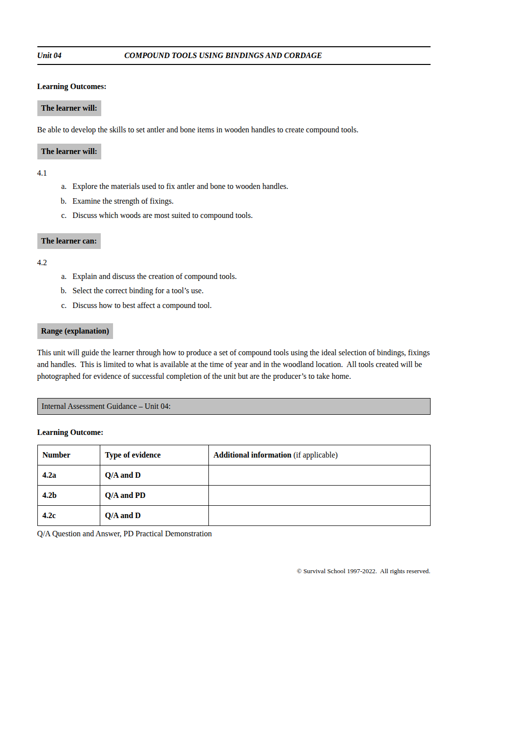Unit 04 Compound Tools Using Bindings and Cordage
Learning Outcomes:
The learner will:
Be able to develop the skills to set antler and bone items in wooden handles to create compound tools.
The learner will:
4.1
Explore the materials used to fix antler and bone to wooden handles.
Examine the strength of fixings.
Discuss which woods are most suited to compound tools.
The learner can:
4.2
Explain and discuss the creation of compound tools.
Select the correct binding for a tool’s use.
Discuss how to best affect a compound tool.
Range (explanation)
This unit will guide the learner through how to produce a set of compound tools using the ideal selection of bindings, fixings and handles. This is limited to what is available at the time of year and in the woodland location. All tools created will be photographed for evidence of successful completion of the unit but are the producer’s to take home.
Internal Assessment Guidance – Unit 04:
Learning Outcome:
| Number | Type of evidence | Additional information (if applicable) |
| --- | --- | --- |
| 4.2a | Q/A and D | |
| 4.2b | Q/A and PD | |
| 4.2c | Q/A and D | |
Q/A Question and Answer, PD Practical Demonstration
© Survival School 1997-2022. All rights reserved.